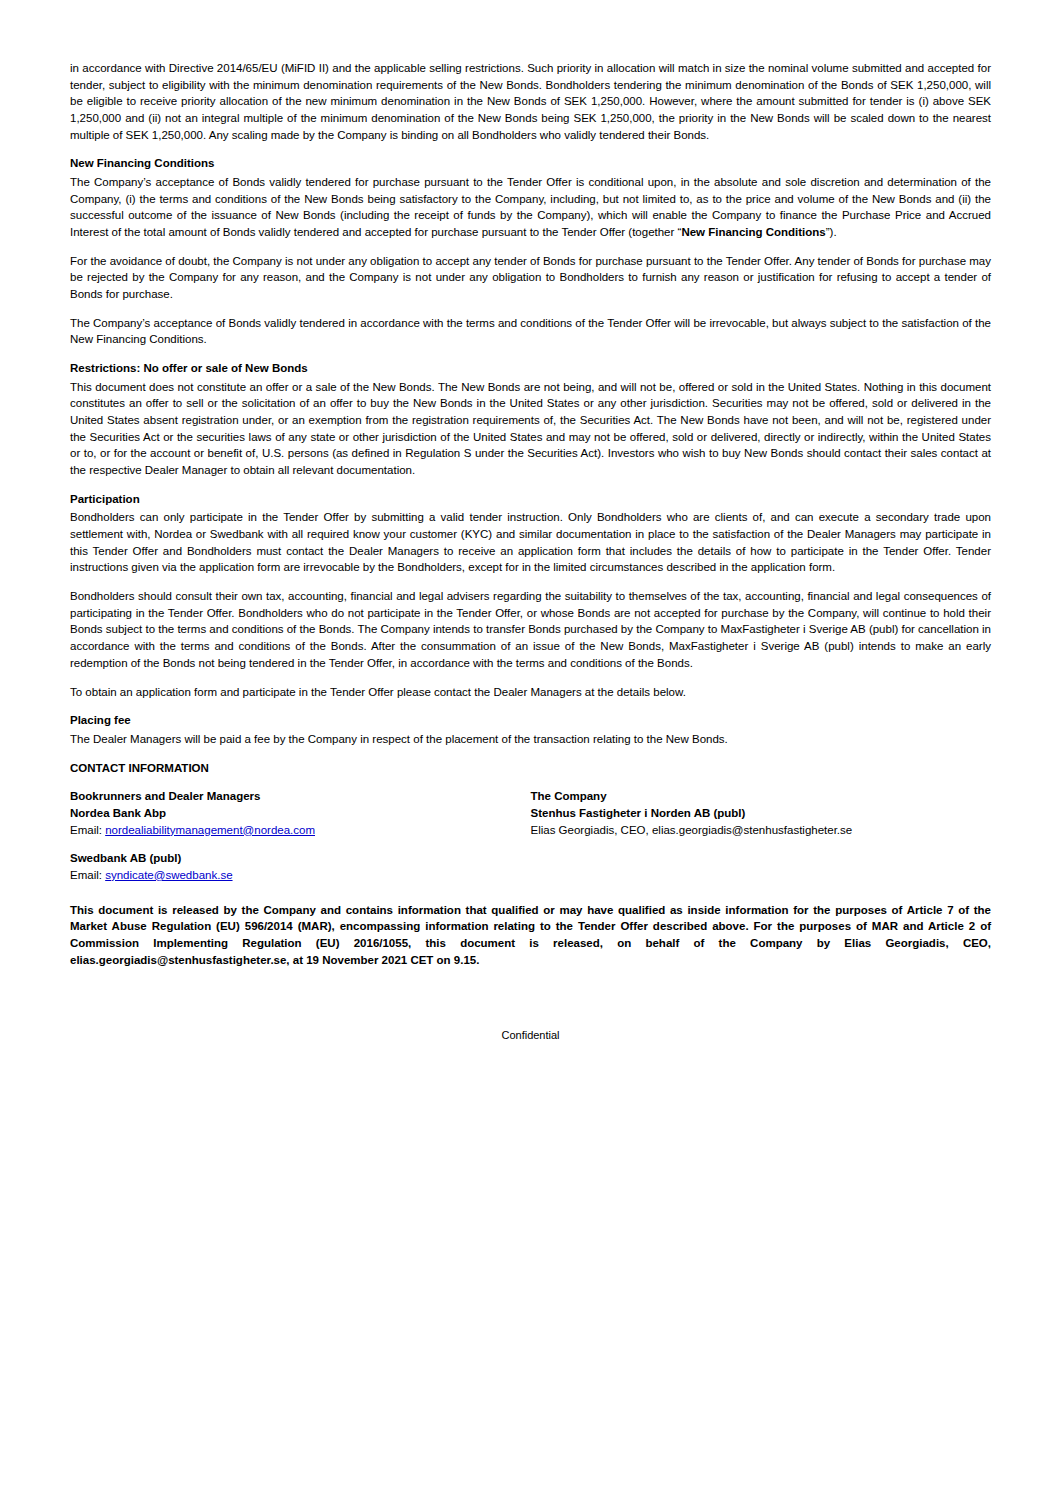in accordance with Directive 2014/65/EU (MiFID II) and the applicable selling restrictions. Such priority in allocation will match in size the nominal volume submitted and accepted for tender, subject to eligibility with the minimum denomination requirements of the New Bonds. Bondholders tendering the minimum denomination of the Bonds of SEK 1,250,000, will be eligible to receive priority allocation of the new minimum denomination in the New Bonds of SEK 1,250,000. However, where the amount submitted for tender is (i) above SEK 1,250,000 and (ii) not an integral multiple of the minimum denomination of the New Bonds being SEK 1,250,000, the priority in the New Bonds will be scaled down to the nearest multiple of SEK 1,250,000. Any scaling made by the Company is binding on all Bondholders who validly tendered their Bonds.
New Financing Conditions
The Company’s acceptance of Bonds validly tendered for purchase pursuant to the Tender Offer is conditional upon, in the absolute and sole discretion and determination of the Company, (i) the terms and conditions of the New Bonds being satisfactory to the Company, including, but not limited to, as to the price and volume of the New Bonds and (ii) the successful outcome of the issuance of New Bonds (including the receipt of funds by the Company), which will enable the Company to finance the Purchase Price and Accrued Interest of the total amount of Bonds validly tendered and accepted for purchase pursuant to the Tender Offer (together “New Financing Conditions”).
For the avoidance of doubt, the Company is not under any obligation to accept any tender of Bonds for purchase pursuant to the Tender Offer. Any tender of Bonds for purchase may be rejected by the Company for any reason, and the Company is not under any obligation to Bondholders to furnish any reason or justification for refusing to accept a tender of Bonds for purchase.
The Company’s acceptance of Bonds validly tendered in accordance with the terms and conditions of the Tender Offer will be irrevocable, but always subject to the satisfaction of the New Financing Conditions.
Restrictions: No offer or sale of New Bonds
This document does not constitute an offer or a sale of the New Bonds. The New Bonds are not being, and will not be, offered or sold in the United States. Nothing in this document constitutes an offer to sell or the solicitation of an offer to buy the New Bonds in the United States or any other jurisdiction. Securities may not be offered, sold or delivered in the United States absent registration under, or an exemption from the registration requirements of, the Securities Act. The New Bonds have not been, and will not be, registered under the Securities Act or the securities laws of any state or other jurisdiction of the United States and may not be offered, sold or delivered, directly or indirectly, within the United States or to, or for the account or benefit of, U.S. persons (as defined in Regulation S under the Securities Act). Investors who wish to buy New Bonds should contact their sales contact at the respective Dealer Manager to obtain all relevant documentation.
Participation
Bondholders can only participate in the Tender Offer by submitting a valid tender instruction. Only Bondholders who are clients of, and can execute a secondary trade upon settlement with, Nordea or Swedbank with all required know your customer (KYC) and similar documentation in place to the satisfaction of the Dealer Managers may participate in this Tender Offer and Bondholders must contact the Dealer Managers to receive an application form that includes the details of how to participate in the Tender Offer. Tender instructions given via the application form are irrevocable by the Bondholders, except for in the limited circumstances described in the application form.
Bondholders should consult their own tax, accounting, financial and legal advisers regarding the suitability to themselves of the tax, accounting, financial and legal consequences of participating in the Tender Offer. Bondholders who do not participate in the Tender Offer, or whose Bonds are not accepted for purchase by the Company, will continue to hold their Bonds subject to the terms and conditions of the Bonds. The Company intends to transfer Bonds purchased by the Company to MaxFastigheter i Sverige AB (publ) for cancellation in accordance with the terms and conditions of the Bonds. After the consummation of an issue of the New Bonds, MaxFastigheter i Sverige AB (publ) intends to make an early redemption of the Bonds not being tendered in the Tender Offer, in accordance with the terms and conditions of the Bonds.
To obtain an application form and participate in the Tender Offer please contact the Dealer Managers at the details below.
Placing fee
The Dealer Managers will be paid a fee by the Company in respect of the placement of the transaction relating to the New Bonds.
CONTACT INFORMATION
| Bookrunners and Dealer Managers Nordea Bank Abp Email: nordealiabilitymanagement@nordea.com | The Company Stenhus Fastigheter i Norden AB (publ) Elias Georgiadis, CEO, elias.georgiadis@stenhusfastigheter.se |
Swedbank AB (publ)
Email: syndicate@swedbank.se
This document is released by the Company and contains information that qualified or may have qualified as inside information for the purposes of Article 7 of the Market Abuse Regulation (EU) 596/2014 (MAR), encompassing information relating to the Tender Offer described above. For the purposes of MAR and Article 2 of Commission Implementing Regulation (EU) 2016/1055, this document is released, on behalf of the Company by Elias Georgiadis, CEO, elias.georgiadis@stenhusfastigheter.se, at 19 November 2021 CET on 9.15.
Confidential